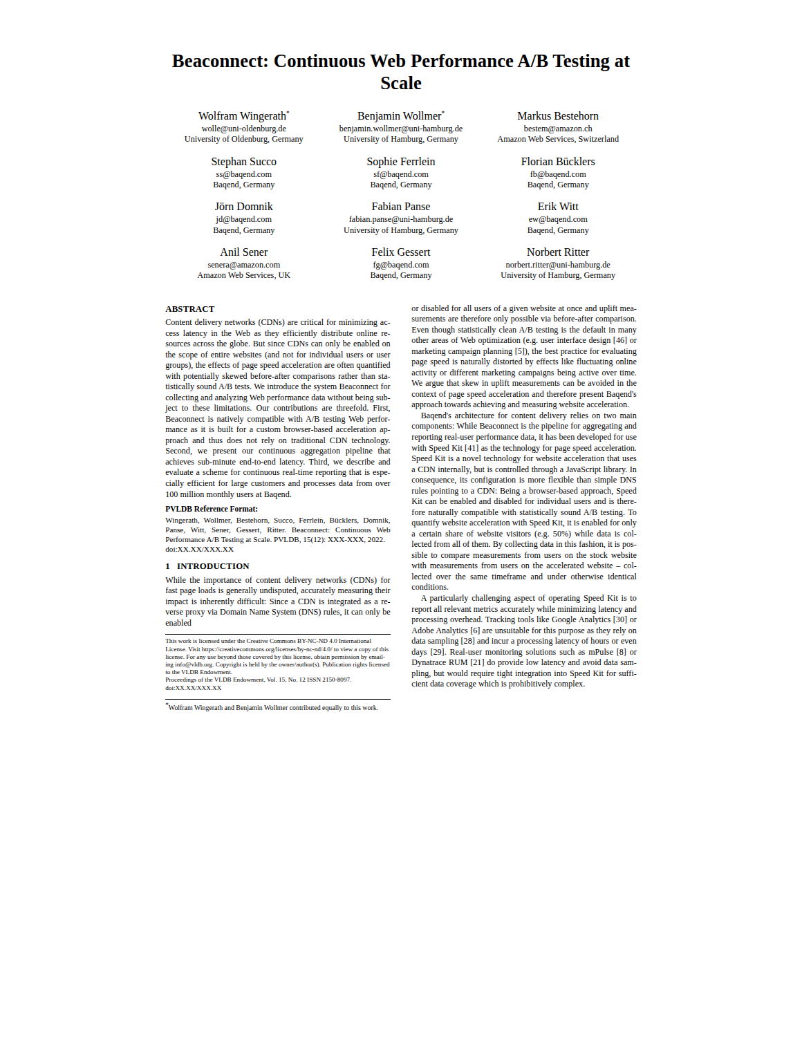Beaconnect: Continuous Web Performance A/B Testing at Scale
| Wolfram Wingerath * wolle@uni-oldenburg.de University of Oldenburg, Germany | Benjamin Wollmer * benjamin.wollmer@uni-hamburg.de University of Hamburg, Germany | Markus Bestehorn bestem@amazon.ch Amazon Web Services, Switzerland |
| Stephan Succo ss@baqend.com Baqend, Germany | Sophie Ferrlein sf@baqend.com Baqend, Germany | Florian Bücklers fb@baqend.com Baqend, Germany |
| Jörn Domnik jd@baqend.com Baqend, Germany | Fabian Panse fabian.panse@uni-hamburg.de University of Hamburg, Germany | Erik Witt ew@baqend.com Baqend, Germany |
| Anil Sener senera@amazon.com Amazon Web Services, UK | Felix Gessert fg@baqend.com Baqend, Germany | Norbert Ritter norbert.ritter@uni-hamburg.de University of Hamburg, Germany |
Abstract
Content delivery networks (CDNs) are critical for minimizing access latency in the Web as they efficiently distribute online resources across the globe. But since CDNs can only be enabled on the scope of entire websites (and not for individual users or user groups), the effects of page speed acceleration are often quantified with potentially skewed before-after comparisons rather than statistically sound A/B tests. We introduce the system Beaconnect for collecting and analyzing Web performance data without being subject to these limitations. Our contributions are threefold. First, Beaconnect is natively compatible with A/B testing Web performance as it is built for a custom browser-based acceleration approach and thus does not rely on traditional CDN technology. Second, we present our continuous aggregation pipeline that achieves sub-minute end-to-end latency. Third, we describe and evaluate a scheme for continuous real-time reporting that is especially efficient for large customers and processes data from over 100 million monthly users at Baqend.
PVLDB Reference Format: Wingerath, Wollmer, Bestehorn, Succo, Ferrlein, Bücklers, Domnik, Panse, Witt, Sener, Gessert, Ritter. Beaconnect: Continuous Web Performance A/B Testing at Scale. PVLDB, 15(12): XXX-XXX, 2022.
doi:XX.XX/XXX.XX
1 Introduction
While the importance of content delivery networks (CDNs) for fast page loads is generally undisputed, accurately measuring their impact is inherently difficult: Since a CDN is integrated as a reverse proxy via Domain Name System (DNS) rules, it can only be enabled
This work is licensed under the Creative Commons BY-NC-ND 4.0 International License. Visit https://creativecommons.org/licenses/by-nc-nd/4.0/ to view a copy of this license. For any use beyond those covered by this license, obtain permission by emailing info@vldb.org. Copyright is held by the owner/author(s). Publication rights licensed to the VLDB Endowment.
Proceedings of the VLDB Endowment, Vol. 15, No. 12 ISSN 2150-8097.
doi:XX.XX/XXX.XX
*Wolfram Wingerath and Benjamin Wollmer contributed equally to this work.
or disabled for all users of a given website at once and uplift measurements are therefore only possible via before-after comparison. Even though statistically clean A/B testing is the default in many other areas of Web optimization (e.g. user interface design [46] or marketing campaign planning [5]), the best practice for evaluating page speed is naturally distorted by effects like fluctuating online activity or different marketing campaigns being active over time. We argue that skew in uplift measurements can be avoided in the context of page speed acceleration and therefore present Baqend's approach towards achieving and measuring website acceleration.
Baqend's architecture for content delivery relies on two main components: While Beaconnect is the pipeline for aggregating and reporting real-user performance data, it has been developed for use with Speed Kit [41] as the technology for page speed acceleration. Speed Kit is a novel technology for website acceleration that uses a CDN internally, but is controlled through a JavaScript library. In consequence, its configuration is more flexible than simple DNS rules pointing to a CDN: Being a browser-based approach, Speed Kit can be enabled and disabled for individual users and is therefore naturally compatible with statistically sound A/B testing. To quantify website acceleration with Speed Kit, it is enabled for only a certain share of website visitors (e.g. 50%) while data is collected from all of them. By collecting data in this fashion, it is possible to compare measurements from users on the stock website with measurements from users on the accelerated website – collected over the same timeframe and under otherwise identical conditions.
A particularly challenging aspect of operating Speed Kit is to report all relevant metrics accurately while minimizing latency and processing overhead. Tracking tools like Google Analytics [30] or Adobe Analytics [6] are unsuitable for this purpose as they rely on data sampling [28] and incur a processing latency of hours or even days [29]. Real-user monitoring solutions such as mPulse [8] or Dynatrace RUM [21] do provide low latency and avoid data sampling, but would require tight integration into Speed Kit for sufficient data coverage which is prohibitively complex.